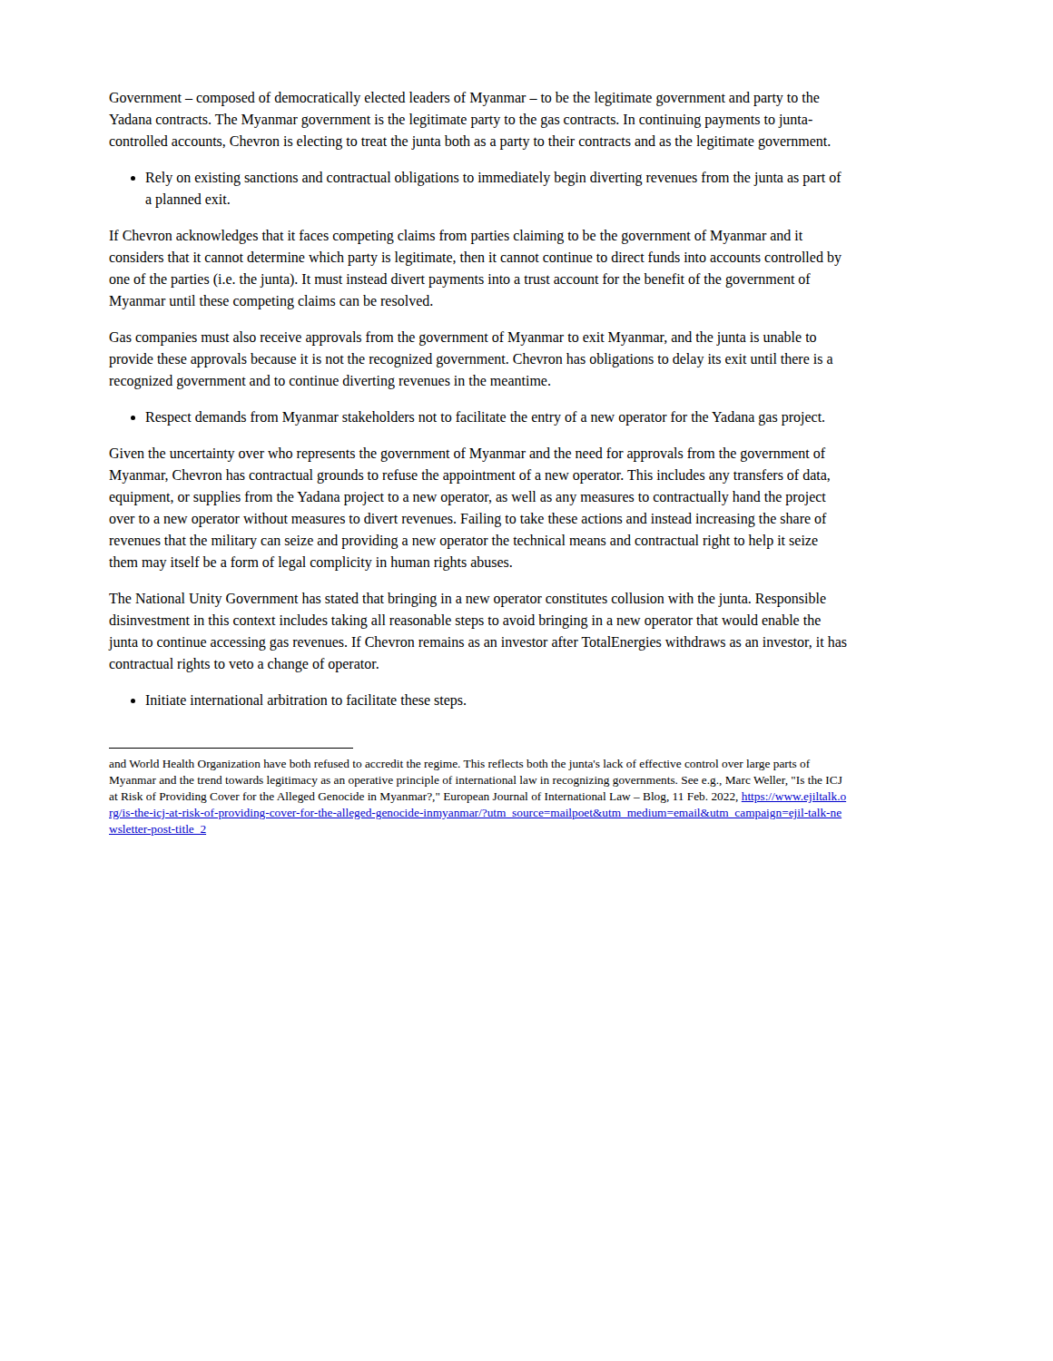Government – composed of democratically elected leaders of Myanmar – to be the legitimate government and party to the Yadana contracts. The Myanmar government is the legitimate party to the gas contracts. In continuing payments to junta-controlled accounts, Chevron is electing to treat the junta both as a party to their contracts and as the legitimate government.
Rely on existing sanctions and contractual obligations to immediately begin diverting revenues from the junta as part of a planned exit.
If Chevron acknowledges that it faces competing claims from parties claiming to be the government of Myanmar and it considers that it cannot determine which party is legitimate, then it cannot continue to direct funds into accounts controlled by one of the parties (i.e. the junta). It must instead divert payments into a trust account for the benefit of the government of Myanmar until these competing claims can be resolved.
Gas companies must also receive approvals from the government of Myanmar to exit Myanmar, and the junta is unable to provide these approvals because it is not the recognized government. Chevron has obligations to delay its exit until there is a recognized government and to continue diverting revenues in the meantime.
Respect demands from Myanmar stakeholders not to facilitate the entry of a new operator for the Yadana gas project.
Given the uncertainty over who represents the government of Myanmar and the need for approvals from the government of Myanmar, Chevron has contractual grounds to refuse the appointment of a new operator. This includes any transfers of data, equipment, or supplies from the Yadana project to a new operator, as well as any measures to contractually hand the project over to a new operator without measures to divert revenues. Failing to take these actions and instead increasing the share of revenues that the military can seize and providing a new operator the technical means and contractual right to help it seize them may itself be a form of legal complicity in human rights abuses.
The National Unity Government has stated that bringing in a new operator constitutes collusion with the junta. Responsible disinvestment in this context includes taking all reasonable steps to avoid bringing in a new operator that would enable the junta to continue accessing gas revenues. If Chevron remains as an investor after TotalEnergies withdraws as an investor, it has contractual rights to veto a change of operator.
Initiate international arbitration to facilitate these steps.
and World Health Organization have both refused to accredit the regime. This reflects both the junta's lack of effective control over large parts of Myanmar and the trend towards legitimacy as an operative principle of international law in recognizing governments. See e.g., Marc Weller, "Is the ICJ at Risk of Providing Cover for the Alleged Genocide in Myanmar?," European Journal of International Law – Blog, 11 Feb. 2022, https://www.ejiltalk.org/is-the-icj-at-risk-of-providing-cover-for-the-alleged-genocide-inmyanmar/?utm_source=mailpoet&utm_medium=email&utm_campaign=ejil-talk-newsletter-post-title_2